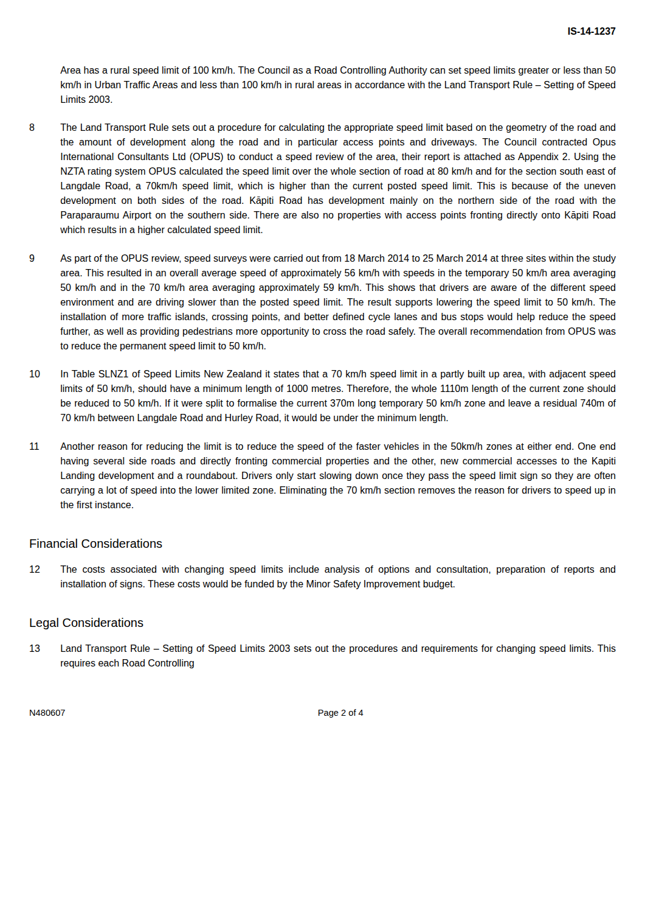IS-14-1237
Area has a rural speed limit of 100 km/h. The Council as a Road Controlling Authority can set speed limits greater or less than 50 km/h in Urban Traffic Areas and less than 100 km/h in rural areas in accordance with the Land Transport Rule – Setting of Speed Limits 2003.
8 The Land Transport Rule sets out a procedure for calculating the appropriate speed limit based on the geometry of the road and the amount of development along the road and in particular access points and driveways. The Council contracted Opus International Consultants Ltd (OPUS) to conduct a speed review of the area, their report is attached as Appendix 2. Using the NZTA rating system OPUS calculated the speed limit over the whole section of road at 80 km/h and for the section south east of Langdale Road, a 70km/h speed limit, which is higher than the current posted speed limit. This is because of the uneven development on both sides of the road. Kāpiti Road has development mainly on the northern side of the road with the Paraparaumu Airport on the southern side. There are also no properties with access points fronting directly onto Kāpiti Road which results in a higher calculated speed limit.
9 As part of the OPUS review, speed surveys were carried out from 18 March 2014 to 25 March 2014 at three sites within the study area. This resulted in an overall average speed of approximately 56 km/h with speeds in the temporary 50 km/h area averaging 50 km/h and in the 70 km/h area averaging approximately 59 km/h. This shows that drivers are aware of the different speed environment and are driving slower than the posted speed limit. The result supports lowering the speed limit to 50 km/h. The installation of more traffic islands, crossing points, and better defined cycle lanes and bus stops would help reduce the speed further, as well as providing pedestrians more opportunity to cross the road safely. The overall recommendation from OPUS was to reduce the permanent speed limit to 50 km/h.
10 In Table SLNZ1 of Speed Limits New Zealand it states that a 70 km/h speed limit in a partly built up area, with adjacent speed limits of 50 km/h, should have a minimum length of 1000 metres. Therefore, the whole 1110m length of the current zone should be reduced to 50 km/h. If it were split to formalise the current 370m long temporary 50 km/h zone and leave a residual 740m of 70 km/h between Langdale Road and Hurley Road, it would be under the minimum length.
11 Another reason for reducing the limit is to reduce the speed of the faster vehicles in the 50km/h zones at either end. One end having several side roads and directly fronting commercial properties and the other, new commercial accesses to the Kapiti Landing development and a roundabout. Drivers only start slowing down once they pass the speed limit sign so they are often carrying a lot of speed into the lower limited zone. Eliminating the 70 km/h section removes the reason for drivers to speed up in the first instance.
Financial Considerations
12 The costs associated with changing speed limits include analysis of options and consultation, preparation of reports and installation of signs. These costs would be funded by the Minor Safety Improvement budget.
Legal Considerations
13 Land Transport Rule – Setting of Speed Limits 2003 sets out the procedures and requirements for changing speed limits. This requires each Road Controlling
N480607
Page 2 of 4